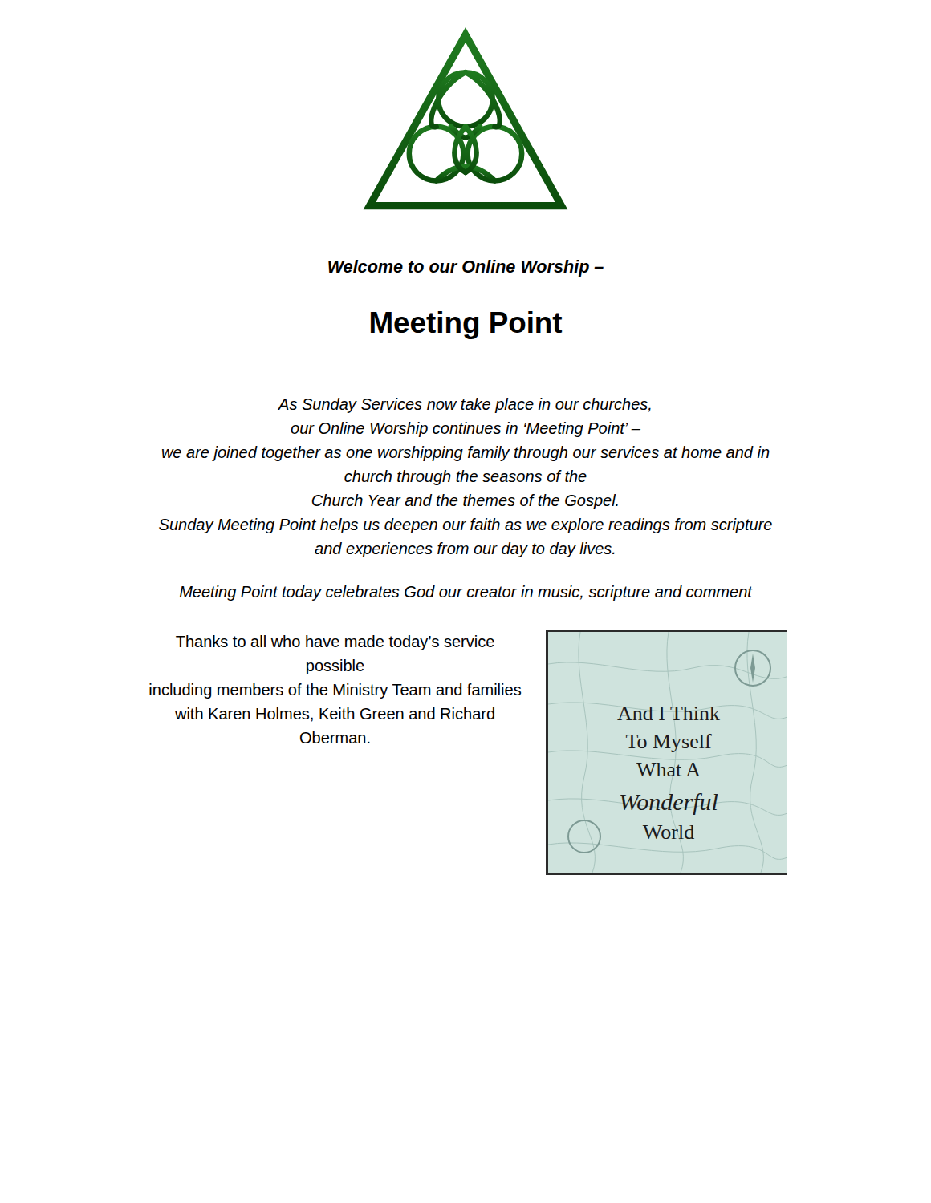Welcome to our Online Worship –
Meeting Point
As Sunday Services now take place in our churches,
our Online Worship continues in ‘Meeting Point’ –
we are joined together as one worshipping family through our services at home and in church through the seasons of the
Church Year and the themes of the Gospel.
Sunday Meeting Point helps us deepen our faith as we explore readings from scripture and experiences from our day to day lives.
Meeting Point today celebrates God our creator in music, scripture and comment
And I Think To Myself What A Wonderful World
Thanks to all who have made today’s service possible
including members of the Ministry Team and families with Karen Holmes, Keith Green and Richard Oberman.